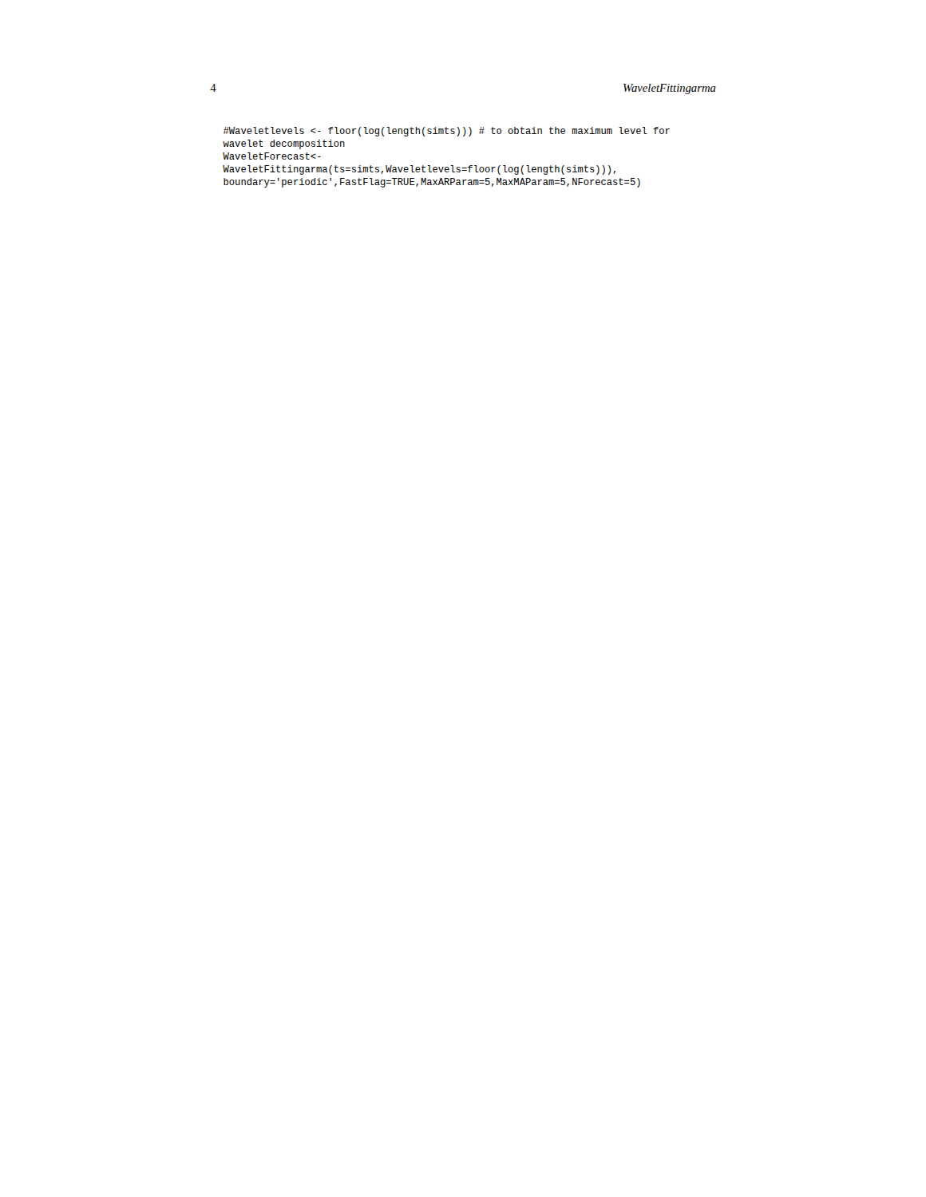4 WaveletFittingarma
#Waveletlevels <- floor(log(length(simts))) # to obtain the maximum level for wavelet decomposition
WaveletForecast<-WaveletFittingarma(ts=simts,Waveletlevels=floor(log(length(simts))),
boundary='periodic',FastFlag=TRUE,MaxARParam=5,MaxMAParam=5,NForecast=5)